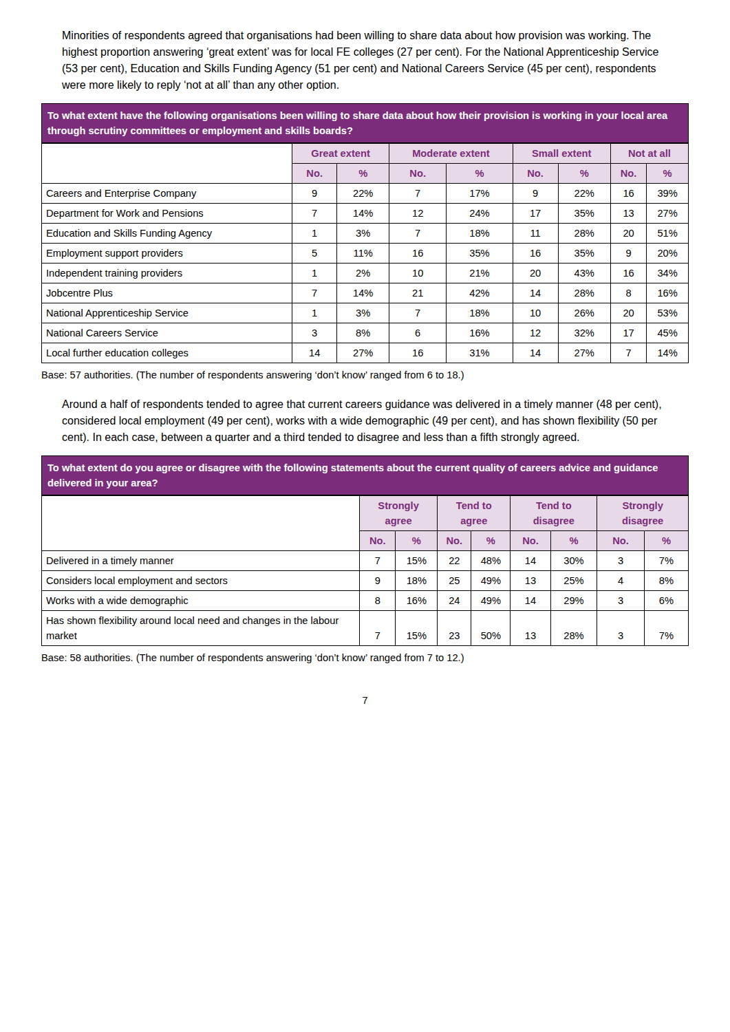Minorities of respondents agreed that organisations had been willing to share data about how provision was working. The highest proportion answering ‘great extent’ was for local FE colleges (27 per cent). For the National Apprenticeship Service (53 per cent), Education and Skills Funding Agency (51 per cent) and National Careers Service (45 per cent), respondents were more likely to reply ‘not at all’ than any other option.
To what extent have the following organisations been willing to share data about how their provision is working in your local area through scrutiny committees or employment and skills boards?
| | Great extent | Moderate extent | Small extent | Not at all |
| --- | --- | --- | --- | --- |
| No. | % | No. | % | No. | % | No. | % |
| Careers and Enterprise Company | 9 | 22% | 7 | 17% | 9 | 22% | 16 | 39% |
| Department for Work and Pensions | 7 | 14% | 12 | 24% | 17 | 35% | 13 | 27% |
| Education and Skills Funding Agency | 1 | 3% | 7 | 18% | 11 | 28% | 20 | 51% |
| Employment support providers | 5 | 11% | 16 | 35% | 16 | 35% | 9 | 20% |
| Independent training providers | 1 | 2% | 10 | 21% | 20 | 43% | 16 | 34% |
| Jobcentre Plus | 7 | 14% | 21 | 42% | 14 | 28% | 8 | 16% |
| National Apprenticeship Service | 1 | 3% | 7 | 18% | 10 | 26% | 20 | 53% |
| National Careers Service | 3 | 8% | 6 | 16% | 12 | 32% | 17 | 45% |
| Local further education colleges | 14 | 27% | 16 | 31% | 14 | 27% | 7 | 14% |
Base: 57 authorities. (The number of respondents answering ‘don’t know’ ranged from 6 to 18.)
Around a half of respondents tended to agree that current careers guidance was delivered in a timely manner (48 per cent), considered local employment (49 per cent), works with a wide demographic (49 per cent), and has shown flexibility (50 per cent). In each case, between a quarter and a third tended to disagree and less than a fifth strongly agreed.
To what extent do you agree or disagree with the following statements about the current quality of careers advice and guidance delivered in your area?
| | Strongly agree | Tend to agree | Tend to disagree | Strongly disagree |
| --- | --- | --- | --- | --- |
| No. | % | No. | % | No. | % | No. | % |
| Delivered in a timely manner | 7 | 15% | 22 | 48% | 14 | 30% | 3 | 7% |
| Considers local employment and sectors | 9 | 18% | 25 | 49% | 13 | 25% | 4 | 8% |
| Works with a wide demographic | 8 | 16% | 24 | 49% | 14 | 29% | 3 | 6% |
| Has shown flexibility around local need and changes in the labour market | 7 | 15% | 23 | 50% | 13 | 28% | 3 | 7% |
Base: 58 authorities. (The number of respondents answering ‘don’t know’ ranged from 7 to 12.)
7